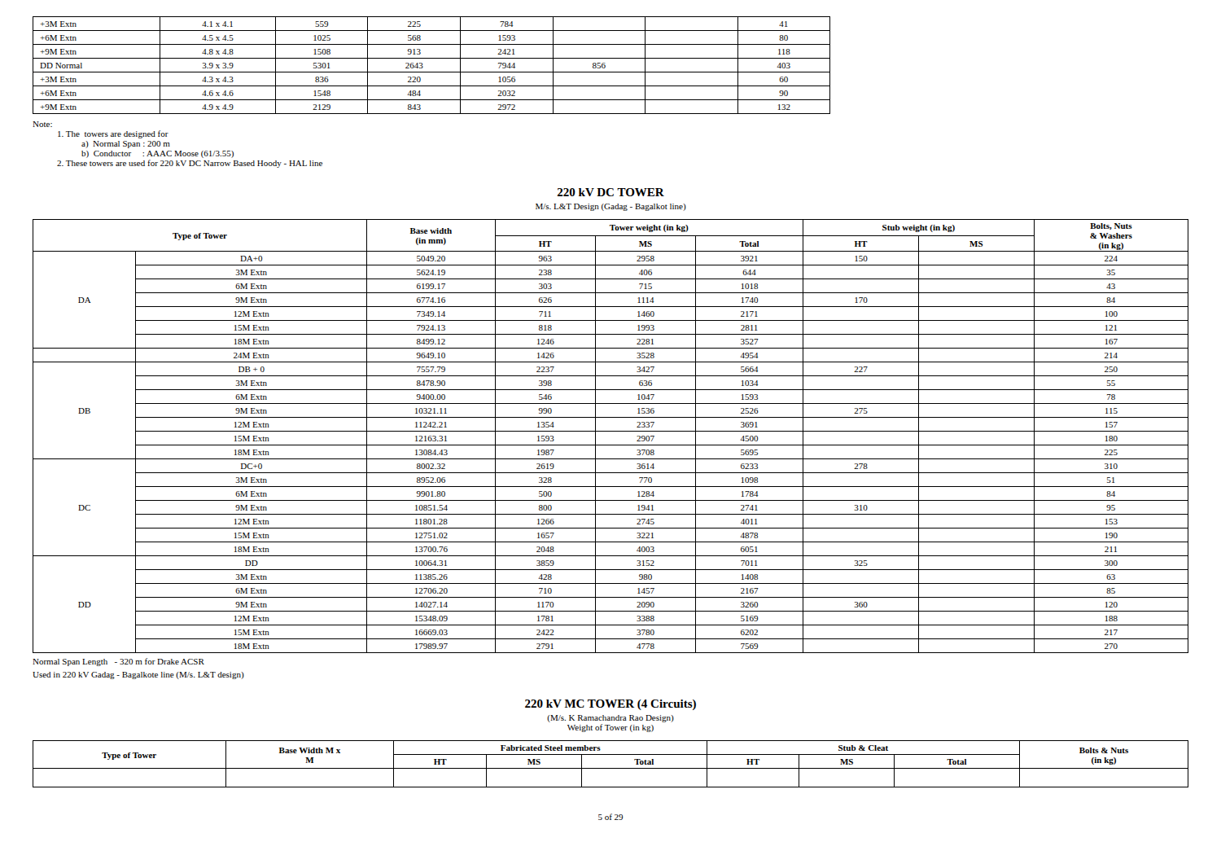| +3M Extn | 4.1 x 4.1 | 559 | 225 | 784 | | | 41 | |
| +6M Extn | 4.5 x 4.5 | 1025 | 568 | 1593 | | | 80 | |
| +9M Extn | 4.8 x 4.8 | 1508 | 913 | 2421 | | | 118 | |
| DD Normal | 3.9 x 3.9 | 5301 | 2643 | 7944 | 856 | | 403 | |
| +3M Extn | 4.3 x 4.3 | 836 | 220 | 1056 | | | 60 | |
| +6M Extn | 4.6 x 4.6 | 1548 | 484 | 2032 | | | 90 | |
| +9M Extn | 4.9 x 4.9 | 2129 | 843 | 2972 | | | 132 | |
Note:
1. The towers are designed for
a) Normal Span : 200 m
b) Conductor : AAAC Moose (61/3.55)
2. These towers are used for 220 kV DC Narrow Based Hoody - HAL line
220 kV DC TOWER
M/s. L&T Design (Gadag - Bagalkot line)
| Type of Tower | Base width (in mm) | Tower weight (in kg) | Stub weight (in kg) | Bolts, Nuts & Washers (in kg) |
| --- | --- | --- | --- | --- |
| HT | MS | Total | HT | MS |
| DA | DA+0 | 5049.20 | 963 | 2958 | 3921 | 150 | | 224 |
| 3M Extn | 5624.19 | 238 | 406 | 644 | | | 35 |
| 6M Extn | 6199.17 | 303 | 715 | 1018 | | | 43 |
| 9M Extn | 6774.16 | 626 | 1114 | 1740 | 170 | | 84 |
| 12M Extn | 7349.14 | 711 | 1460 | 2171 | | | 100 |
| 15M Extn | 7924.13 | 818 | 1993 | 2811 | | | 121 |
| 18M Extn | 8499.12 | 1246 | 2281 | 3527 | | | 167 |
| | 24M Extn | 9649.10 | 1426 | 3528 | 4954 | | | 214 |
| DB | DB + 0 | 7557.79 | 2237 | 3427 | 5664 | 227 | | 250 |
| 3M Extn | 8478.90 | 398 | 636 | 1034 | | | 55 |
| 6M Extn | 9400.00 | 546 | 1047 | 1593 | | | 78 |
| 9M Extn | 10321.11 | 990 | 1536 | 2526 | 275 | | 115 |
| 12M Extn | 11242.21 | 1354 | 2337 | 3691 | | | 157 |
| 15M Extn | 12163.31 | 1593 | 2907 | 4500 | | | 180 |
| 18M Extn | 13084.43 | 1987 | 3708 | 5695 | | | 225 |
| DC | DC+0 | 8002.32 | 2619 | 3614 | 6233 | 278 | | 310 |
| 3M Extn | 8952.06 | 328 | 770 | 1098 | | | 51 |
| 6M Extn | 9901.80 | 500 | 1284 | 1784 | | | 84 |
| 9M Extn | 10851.54 | 800 | 1941 | 2741 | 310 | | 95 |
| 12M Extn | 11801.28 | 1266 | 2745 | 4011 | | | 153 |
| 15M Extn | 12751.02 | 1657 | 3221 | 4878 | | | 190 |
| 18M Extn | 13700.76 | 2048 | 4003 | 6051 | | | 211 |
| DD | DD | 10064.31 | 3859 | 3152 | 7011 | 325 | | 300 |
| 3M Extn | 11385.26 | 428 | 980 | 1408 | | | 63 |
| 6M Extn | 12706.20 | 710 | 1457 | 2167 | | | 85 |
| 9M Extn | 14027.14 | 1170 | 2090 | 3260 | 360 | | 120 |
| 12M Extn | 15348.09 | 1781 | 3388 | 5169 | | | 188 |
| 15M Extn | 16669.03 | 2422 | 3780 | 6202 | | | 217 |
| 18M Extn | 17989.97 | 2791 | 4778 | 7569 | | | 270 |
Normal Span Length - 320 m for Drake ACSR
Used in 220 kV Gadag - Bagalkote line (M/s. L&T design)
220 kV MC TOWER (4 Circuits)
(M/s. K Ramachandra Rao Design)
Weight of Tower (in kg)
| Type of Tower | Base Width M x M | Fabricated Steel members | Stub & Cleat | Bolts & Nuts (in kg) |
| --- | --- | --- | --- | --- |
| HT | MS | Total | HT | MS | Total |
5 of 29